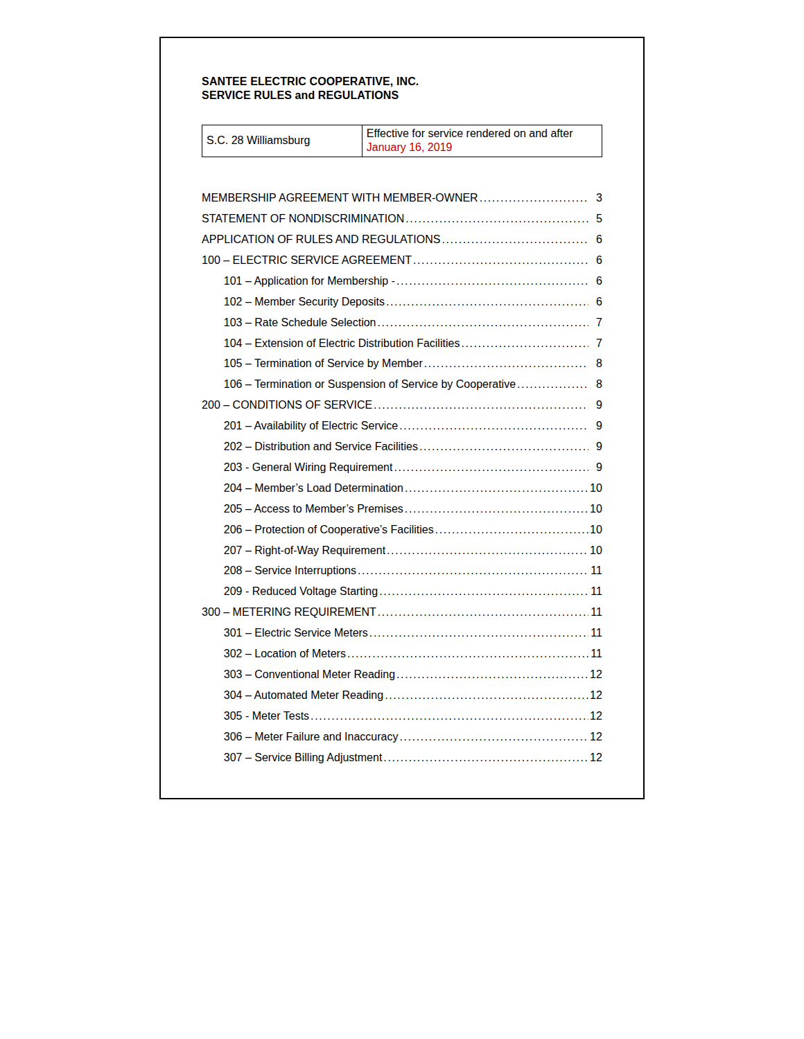SANTEE ELECTRIC COOPERATIVE, INC.SERVICE RULES and REGULATIONS
| S.C. 28 Williamsburg | Effective for service rendered on and after January 16, 2019 |
MEMBERSHIP AGREEMENT WITH MEMBER-OWNER ............................................................................... 3
STATEMENT OF NONDISCRIMINATION ....................................................................................... 5
APPLICATION OF RULES AND REGULATIONS ............................................................................. 6
100 – ELECTRIC SERVICE AGREEMENT ..................................................................................... 6
101 – Application for Membership - ..................................................................................... 6
102 – Member Security Deposits ......................................................................................... 6
103 – Rate Schedule Selection ............................................................................................ 7
104 – Extension of Electric Distribution Facilities ................................................................ 7
105 – Termination of Service by Member .............................................................................. 8
106 – Termination or Suspension of Service by Cooperative ..................................................... 8
200 – CONDITIONS OF SERVICE ................................................................................................. 9
201 – Availability of Electric Service .................................................................................... 9
202 – Distribution and Service Facilities ............................................................................... 9
203 - General Wiring Requirement ....................................................................................... 9
204 – Member’s Load Determination ................................................................................ 10
205 – Access to Member’s Premises ................................................................................. 10
206 – Protection of Cooperative’s Facilities ....................................................................... 10
207 – Right-of-Way Requirement ..................................................................................... 10
208 – Service Interruptions ............................................................................................. 11
209 - Reduced Voltage Starting ......................................................................................... 11
300 – METERING REQUIREMENT ............................................................................................... 11
301 – Electric Service Meters ........................................................................................... 11
302 – Location of Meters ............................................................................................... 11
303 – Conventional Meter Reading ..................................................................................... 12
304 – Automated Meter Reading ....................................................................................... 12
305 - Meter Tests ............................................................................................................. 12
306 – Meter Failure and Inaccuracy ................................................................................... 12
307 – Service Billing Adjustment ....................................................................................... 12